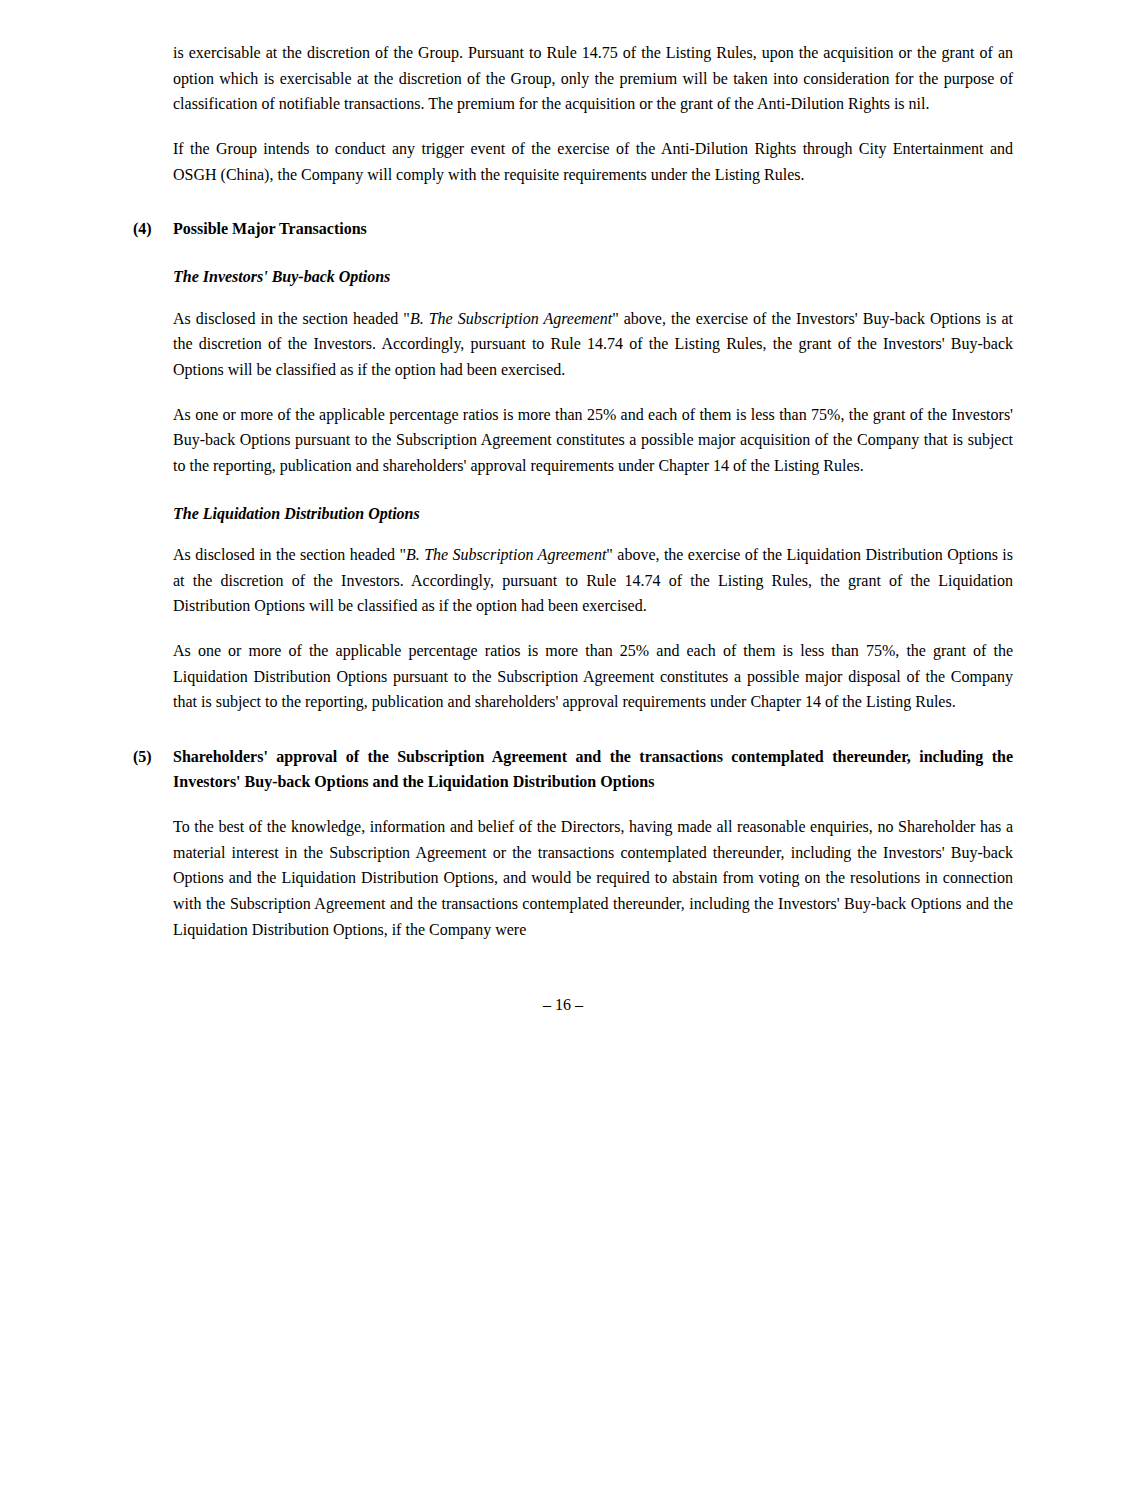is exercisable at the discretion of the Group. Pursuant to Rule 14.75 of the Listing Rules, upon the acquisition or the grant of an option which is exercisable at the discretion of the Group, only the premium will be taken into consideration for the purpose of classification of notifiable transactions. The premium for the acquisition or the grant of the Anti-Dilution Rights is nil.
If the Group intends to conduct any trigger event of the exercise of the Anti-Dilution Rights through City Entertainment and OSGH (China), the Company will comply with the requisite requirements under the Listing Rules.
(4)
Possible Major Transactions
The Investors' Buy-back Options
As disclosed in the section headed "B. The Subscription Agreement" above, the exercise of the Investors' Buy-back Options is at the discretion of the Investors. Accordingly, pursuant to Rule 14.74 of the Listing Rules, the grant of the Investors' Buy-back Options will be classified as if the option had been exercised.
As one or more of the applicable percentage ratios is more than 25% and each of them is less than 75%, the grant of the Investors' Buy-back Options pursuant to the Subscription Agreement constitutes a possible major acquisition of the Company that is subject to the reporting, publication and shareholders' approval requirements under Chapter 14 of the Listing Rules.
The Liquidation Distribution Options
As disclosed in the section headed "B. The Subscription Agreement" above, the exercise of the Liquidation Distribution Options is at the discretion of the Investors. Accordingly, pursuant to Rule 14.74 of the Listing Rules, the grant of the Liquidation Distribution Options will be classified as if the option had been exercised.
As one or more of the applicable percentage ratios is more than 25% and each of them is less than 75%, the grant of the Liquidation Distribution Options pursuant to the Subscription Agreement constitutes a possible major disposal of the Company that is subject to the reporting, publication and shareholders' approval requirements under Chapter 14 of the Listing Rules.
(5)
Shareholders' approval of the Subscription Agreement and the transactions contemplated thereunder, including the Investors' Buy-back Options and the Liquidation Distribution Options
To the best of the knowledge, information and belief of the Directors, having made all reasonable enquiries, no Shareholder has a material interest in the Subscription Agreement or the transactions contemplated thereunder, including the Investors' Buy-back Options and the Liquidation Distribution Options, and would be required to abstain from voting on the resolutions in connection with the Subscription Agreement and the transactions contemplated thereunder, including the Investors' Buy-back Options and the Liquidation Distribution Options, if the Company were
– 16 –